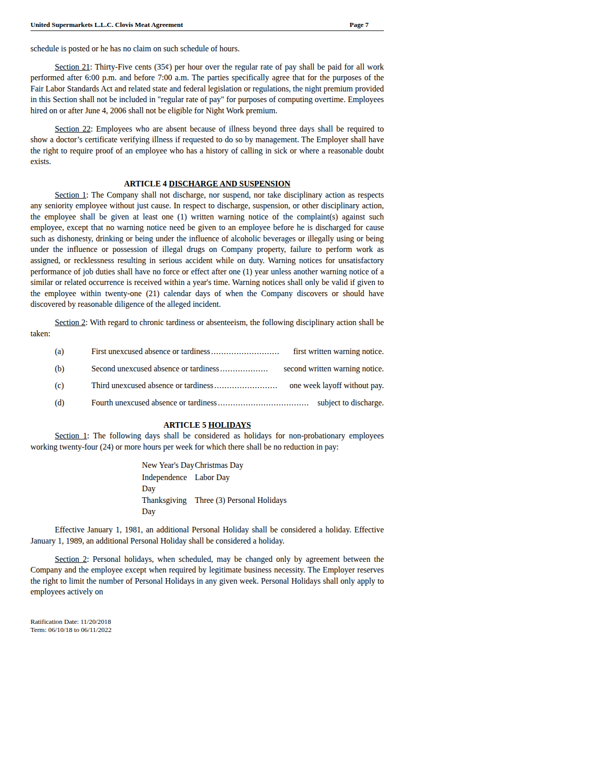United Supermarkets L.L.C. Clovis Meat Agreement Page 7
schedule is posted or he has no claim on such schedule of hours.
Section 21: Thirty-Five cents (35¢) per hour over the regular rate of pay shall be paid for all work performed after 6:00 p.m. and before 7:00 a.m. The parties specifically agree that for the purposes of the Fair Labor Standards Act and related state and federal legislation or regulations, the night premium provided in this Section shall not be included in "regular rate of pay" for purposes of computing overtime. Employees hired on or after June 4, 2006 shall not be eligible for Night Work premium.
Section 22: Employees who are absent because of illness beyond three days shall be required to show a doctor’s certificate verifying illness if requested to do so by management. The Employer shall have the right to require proof of an employee who has a history of calling in sick or where a reasonable doubt exists.
ARTICLE 4 DISCHARGE AND SUSPENSION
Section 1: The Company shall not discharge, nor suspend, nor take disciplinary action as respects any seniority employee without just cause. In respect to discharge, suspension, or other disciplinary action, the employee shall be given at least one (1) written warning notice of the complaint(s) against such employee, except that no warning notice need be given to an employee before he is discharged for cause such as dishonesty, drinking or being under the influence of alcoholic beverages or illegally using or being under the influence or possession of illegal drugs on Company property, failure to perform work as assigned, or recklessness resulting in serious accident while on duty. Warning notices for unsatisfactory performance of job duties shall have no force or effect after one (1) year unless another warning notice of a similar or related occurrence is received within a year's time. Warning notices shall only be valid if given to the employee within twenty-one (21) calendar days of when the Company discovers or should have discovered by reasonable diligence of the alleged incident.
Section 2: With regard to chronic tardiness or absenteeism, the following disciplinary action shall be taken:
(a) First unexcused absence or tardiness ........................... first written warning notice.
(b) Second unexcused absence or tardiness ................... second written warning notice.
(c) Third unexcused absence or tardiness ......................... one week layoff without pay.
(d) Fourth unexcused absence or tardiness .................................... subject to discharge.
ARTICLE 5 HOLIDAYS
Section 1: The following days shall be considered as holidays for non-probationary employees working twenty-four (24) or more hours per week for which there shall be no reduction in pay:
| New Year's Day | Christmas Day |
| Independence Day | Labor Day |
| Thanksgiving Day | Three (3) Personal Holidays |
Effective January 1, 1981, an additional Personal Holiday shall be considered a holiday. Effective January 1, 1989, an additional Personal Holiday shall be considered a holiday.
Section 2: Personal holidays, when scheduled, may be changed only by agreement between the Company and the employee except when required by legitimate business necessity. The Employer reserves the right to limit the number of Personal Holidays in any given week. Personal Holidays shall only apply to employees actively on
Ratification Date: 11/20/2018
Term: 06/10/18 to 06/11/2022